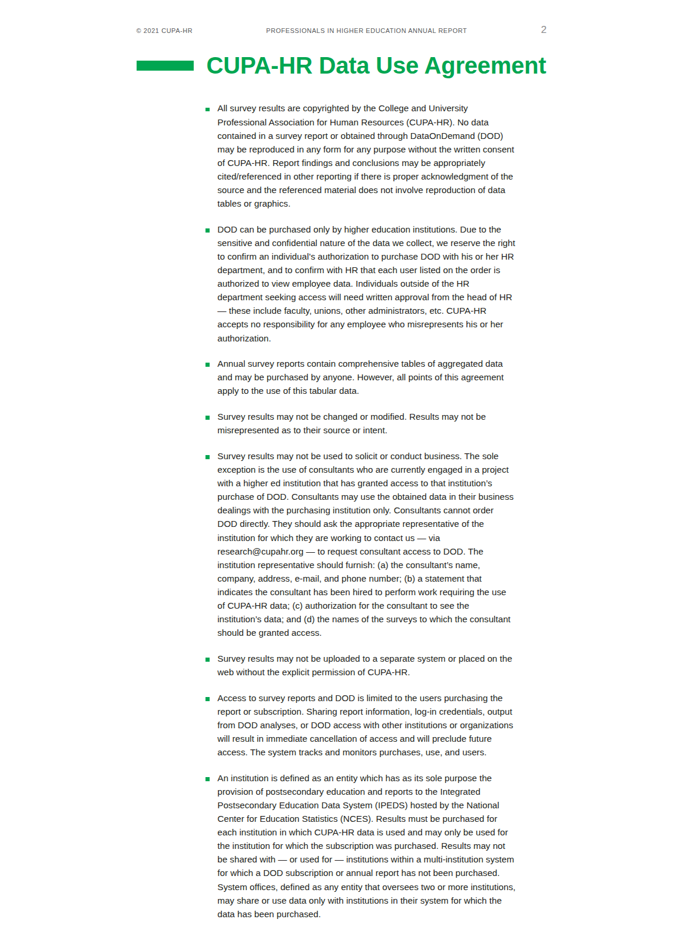© 2021 CUPA-HR Professionals in Higher Education Annual Report 2
CUPA-HR Data Use Agreement
All survey results are copyrighted by the College and University Professional Association for Human Resources (CUPA-HR). No data contained in a survey report or obtained through DataOnDemand (DOD) may be reproduced in any form for any purpose without the written consent of CUPA-HR. Report findings and conclusions may be appropriately cited/referenced in other reporting if there is proper acknowledgment of the source and the referenced material does not involve reproduction of data tables or graphics.
DOD can be purchased only by higher education institutions. Due to the sensitive and confidential nature of the data we collect, we reserve the right to confirm an individual’s authorization to purchase DOD with his or her HR department, and to confirm with HR that each user listed on the order is authorized to view employee data. Individuals outside of the HR department seeking access will need written approval from the head of HR — these include faculty, unions, other administrators, etc. CUPA-HR accepts no responsibility for any employee who misrepresents his or her authorization.
Annual survey reports contain comprehensive tables of aggregated data and may be purchased by anyone. However, all points of this agreement apply to the use of this tabular data.
Survey results may not be changed or modified. Results may not be misrepresented as to their source or intent.
Survey results may not be used to solicit or conduct business. The sole exception is the use of consultants who are currently engaged in a project with a higher ed institution that has granted access to that institution’s purchase of DOD. Consultants may use the obtained data in their business dealings with the purchasing institution only. Consultants cannot order DOD directly. They should ask the appropriate representative of the institution for which they are working to contact us — via research@cupahr.org — to request consultant access to DOD. The institution representative should furnish: (a) the consultant’s name, company, address, e-mail, and phone number; (b) a statement that indicates the consultant has been hired to perform work requiring the use of CUPA-HR data; (c) authorization for the consultant to see the institution’s data; and (d) the names of the surveys to which the consultant should be granted access.
Survey results may not be uploaded to a separate system or placed on the web without the explicit permission of CUPA-HR.
Access to survey reports and DOD is limited to the users purchasing the report or subscription. Sharing report information, log-in credentials, output from DOD analyses, or DOD access with other institutions or organizations will result in immediate cancellation of access and will preclude future access. The system tracks and monitors purchases, use, and users.
An institution is defined as an entity which has as its sole purpose the provision of postsecondary education and reports to the Integrated Postsecondary Education Data System (IPEDS) hosted by the National Center for Education Statistics (NCES). Results must be purchased for each institution in which CUPA-HR data is used and may only be used for the institution for which the subscription was purchased. Results may not be shared with — or used for — institutions within a multi-institution system for which a DOD subscription or annual report has not been purchased. System offices, defined as any entity that oversees two or more institutions, may share or use data only with institutions in their system for which the data has been purchased.